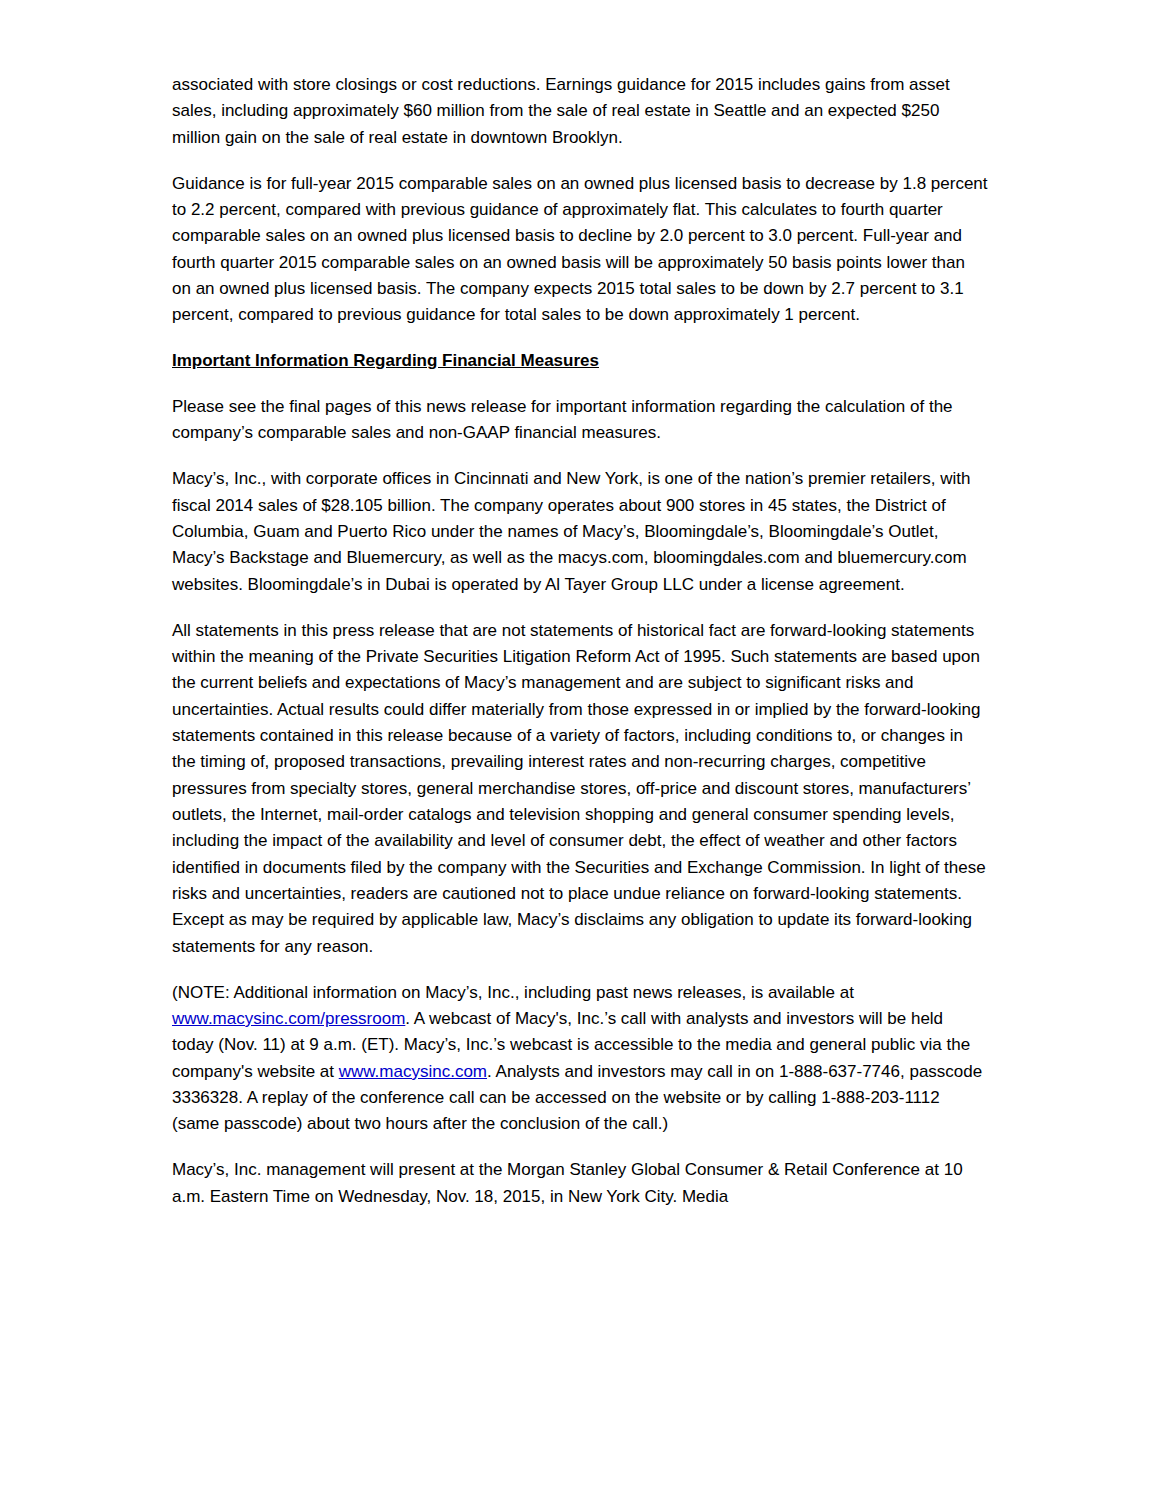associated with store closings or cost reductions. Earnings guidance for 2015 includes gains from asset sales, including approximately $60 million from the sale of real estate in Seattle and an expected $250 million gain on the sale of real estate in downtown Brooklyn.
Guidance is for full-year 2015 comparable sales on an owned plus licensed basis to decrease by 1.8 percent to 2.2 percent, compared with previous guidance of approximately flat. This calculates to fourth quarter comparable sales on an owned plus licensed basis to decline by 2.0 percent to 3.0 percent. Full-year and fourth quarter 2015 comparable sales on an owned basis will be approximately 50 basis points lower than on an owned plus licensed basis. The company expects 2015 total sales to be down by 2.7 percent to 3.1 percent, compared to previous guidance for total sales to be down approximately 1 percent.
Important Information Regarding Financial Measures
Please see the final pages of this news release for important information regarding the calculation of the company’s comparable sales and non-GAAP financial measures.
Macy’s, Inc., with corporate offices in Cincinnati and New York, is one of the nation’s premier retailers, with fiscal 2014 sales of $28.105 billion. The company operates about 900 stores in 45 states, the District of Columbia, Guam and Puerto Rico under the names of Macy’s, Bloomingdale’s, Bloomingdale’s Outlet, Macy’s Backstage and Bluemercury, as well as the macys.com, bloomingdales.com and bluemercury.com websites. Bloomingdale’s in Dubai is operated by Al Tayer Group LLC under a license agreement.
All statements in this press release that are not statements of historical fact are forward-looking statements within the meaning of the Private Securities Litigation Reform Act of 1995. Such statements are based upon the current beliefs and expectations of Macy’s management and are subject to significant risks and uncertainties. Actual results could differ materially from those expressed in or implied by the forward-looking statements contained in this release because of a variety of factors, including conditions to, or changes in the timing of, proposed transactions, prevailing interest rates and non-recurring charges, competitive pressures from specialty stores, general merchandise stores, off-price and discount stores, manufacturers’ outlets, the Internet, mail-order catalogs and television shopping and general consumer spending levels, including the impact of the availability and level of consumer debt, the effect of weather and other factors identified in documents filed by the company with the Securities and Exchange Commission. In light of these risks and uncertainties, readers are cautioned not to place undue reliance on forward-looking statements. Except as may be required by applicable law, Macy’s disclaims any obligation to update its forward-looking statements for any reason.
(NOTE: Additional information on Macy’s, Inc., including past news releases, is available at www.macysinc.com/pressroom. A webcast of Macy's, Inc.’s call with analysts and investors will be held today (Nov. 11) at 9 a.m. (ET). Macy’s, Inc.’s webcast is accessible to the media and general public via the company's website at www.macysinc.com. Analysts and investors may call in on 1-888-637-7746, passcode 3336328. A replay of the conference call can be accessed on the website or by calling 1-888-203-1112 (same passcode) about two hours after the conclusion of the call.)
Macy’s, Inc. management will present at the Morgan Stanley Global Consumer & Retail Conference at 10 a.m. Eastern Time on Wednesday, Nov. 18, 2015, in New York City. Media